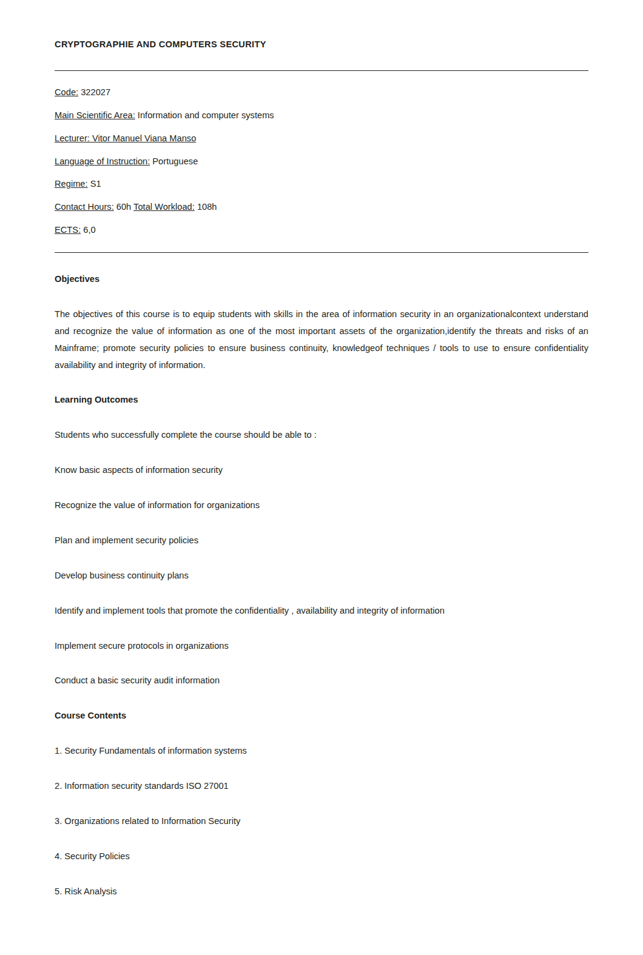CRYPTOGRAPHIE AND COMPUTERS SECURITY
Code: 322027
Main Scientific Area: Information and computer systems
Lecturer: Vitor Manuel Viana Manso
Language of Instruction: Portuguese
Regime: S1
Contact Hours: 60h Total Workload: 108h
ECTS: 6,0
Objectives
The objectives of this course is to equip students with skills in the area of information security in an organizationalcontext understand and recognize the value of information as one of the most important assets of the organization,identify the threats and risks of an Mainframe; promote security policies to ensure business continuity, knowledgeof techniques / tools to use to ensure confidentiality availability and integrity of information.
Learning Outcomes
Students who successfully complete the course should be able to :
Know basic aspects of information security
Recognize the value of information for organizations
Plan and implement security policies
Develop business continuity plans
Identify and implement tools that promote the confidentiality , availability and integrity of information
Implement secure protocols in organizations
Conduct a basic security audit information
Course Contents
1. Security Fundamentals of information systems
2. Information security standards ISO 27001
3. Organizations related to Information Security
4. Security Policies
5. Risk Analysis